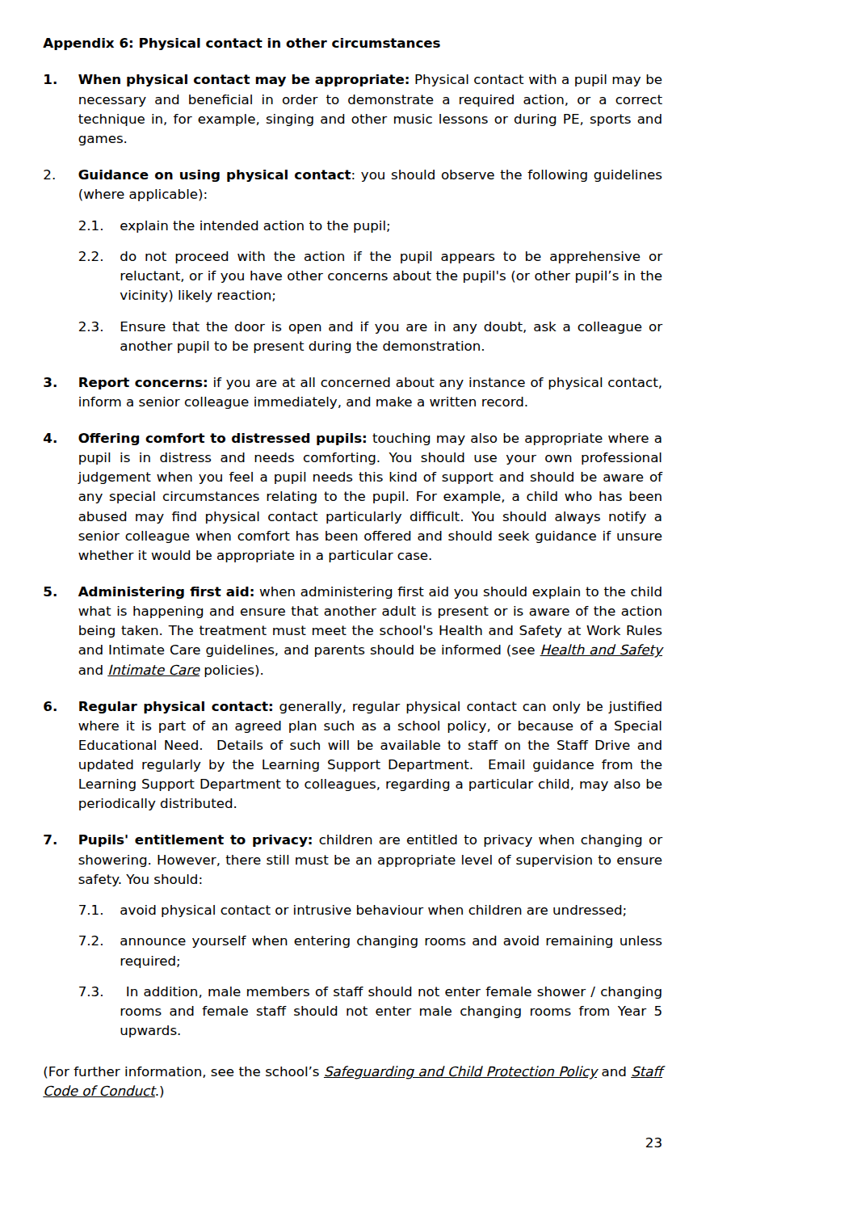Appendix 6: Physical contact in other circumstances
When physical contact may be appropriate: Physical contact with a pupil may be necessary and beneficial in order to demonstrate a required action, or a correct technique in, for example, singing and other music lessons or during PE, sports and games.
Guidance on using physical contact: you should observe the following guidelines (where applicable):
explain the intended action to the pupil;
do not proceed with the action if the pupil appears to be apprehensive or reluctant, or if you have other concerns about the pupil's (or other pupil’s in the vicinity) likely reaction;
Ensure that the door is open and if you are in any doubt, ask a colleague or another pupil to be present during the demonstration.
Report concerns: if you are at all concerned about any instance of physical contact, inform a senior colleague immediately, and make a written record.
Offering comfort to distressed pupils: touching may also be appropriate where a pupil is in distress and needs comforting. You should use your own professional judgement when you feel a pupil needs this kind of support and should be aware of any special circumstances relating to the pupil. For example, a child who has been abused may find physical contact particularly difficult. You should always notify a senior colleague when comfort has been offered and should seek guidance if unsure whether it would be appropriate in a particular case.
Administering first aid: when administering first aid you should explain to the child what is happening and ensure that another adult is present or is aware of the action being taken. The treatment must meet the school's Health and Safety at Work Rules and Intimate Care guidelines, and parents should be informed (see Health and Safety and Intimate Care policies).
Regular physical contact: generally, regular physical contact can only be justified where it is part of an agreed plan such as a school policy, or because of a Special Educational Need. Details of such will be available to staff on the Staff Drive and updated regularly by the Learning Support Department. Email guidance from the Learning Support Department to colleagues, regarding a particular child, may also be periodically distributed.
Pupils' entitlement to privacy: children are entitled to privacy when changing or showering. However, there still must be an appropriate level of supervision to ensure safety. You should:
avoid physical contact or intrusive behaviour when children are undressed;
announce yourself when entering changing rooms and avoid remaining unless required;
In addition, male members of staff should not enter female shower / changing rooms and female staff should not enter male changing rooms from Year 5 upwards.
(For further information, see the school’s Safeguarding and Child Protection Policy and Staff Code of Conduct.)
23